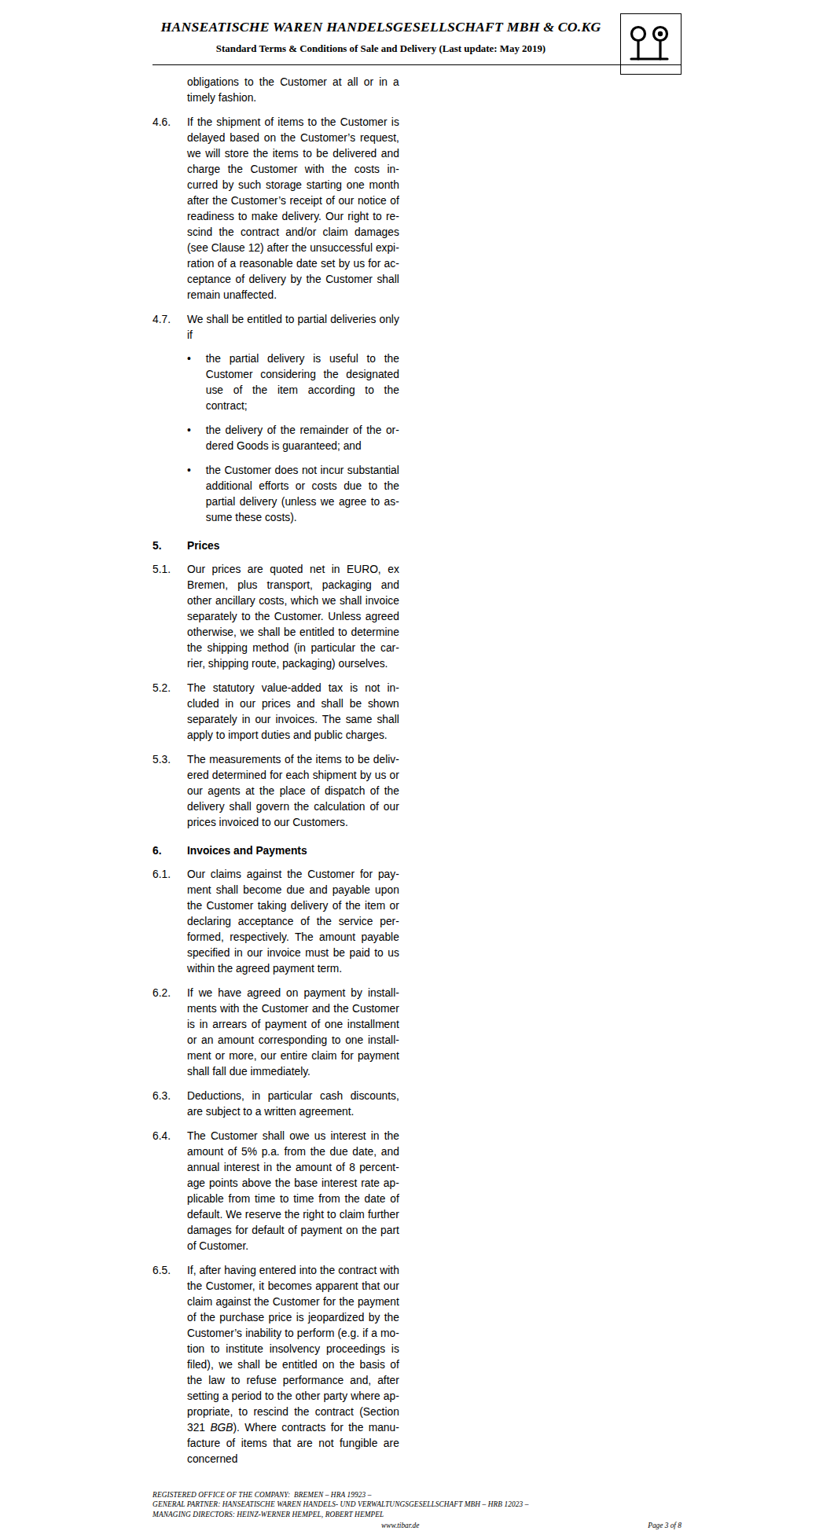HANSEATISCHE WAREN HANDELSGESELLSCHAFT MBH & CO.KG
Standard Terms & Conditions of Sale and Delivery (Last update: May 2019)
obligations to the Customer at all or in a timely fashion.
4.6.
If the shipment of items to the Customer is delayed based on the Customer’s request, we will store the items to be delivered and charge the Customer with the costs incurred by such storage starting one month after the Customer’s receipt of our notice of readiness to make delivery. Our right to rescind the contract and/or claim damages (see Clause 12) after the unsuccessful expiration of a reasonable date set by us for acceptance of delivery by the Customer shall remain unaffected.
4.7.
We shall be entitled to partial deliveries only if
the partial delivery is useful to the Customer considering the designated use of the item according to the contract;
the delivery of the remainder of the ordered Goods is guaranteed; and
the Customer does not incur substantial additional efforts or costs due to the partial delivery (unless we agree to assume these costs).
5. Prices
5.1.
Our prices are quoted net in EURO, ex Bremen, plus transport, packaging and other ancillary costs, which we shall invoice separately to the Customer. Unless agreed otherwise, we shall be entitled to determine the shipping method (in particular the carrier, shipping route, packaging) ourselves.
5.2.
The statutory value-added tax is not included in our prices and shall be shown separately in our invoices. The same shall apply to import duties and public charges.
5.3.
The measurements of the items to be delivered determined for each shipment by us or our agents at the place of dispatch of the delivery shall govern the calculation of our prices invoiced to our Customers.
6. Invoices and Payments
6.1.
Our claims against the Customer for payment shall become due and payable upon the Customer taking delivery of the item or declaring acceptance of the service performed, respectively. The amount payable specified in our invoice must be paid to us within the agreed payment term.
6.2.
If we have agreed on payment by installments with the Customer and the Customer is in arrears of payment of one installment or an amount corresponding to one installment or more, our entire claim for payment shall fall due immediately.
6.3.
Deductions, in particular cash discounts, are subject to a written agreement.
6.4.
The Customer shall owe us interest in the amount of 5% p.a. from the due date, and annual interest in the amount of 8 percentage points above the base interest rate applicable from time to time from the date of default. We reserve the right to claim further damages for default of payment on the part of Customer.
6.5.
If, after having entered into the contract with the Customer, it becomes apparent that our claim against the Customer for the payment of the purchase price is jeopardized by the Customer’s inability to perform (e.g. if a motion to institute insolvency proceedings is filed), we shall be entitled on the basis of the law to refuse performance and, after setting a period to the other party where appropriate, to rescind the contract (Section 321 BGB). Where contracts for the manufacture of items that are not fungible are concerned
Registered office of the company: Bremen – HRA 19923 –
General partner: Hanseatische Waren Handels- und Verwaltungsgesellschaft mbH – HRB 12023 –
Managing directors: Heinz-Werner Hempel, Robert Hempel
www.tibar.de Page 3 of 8